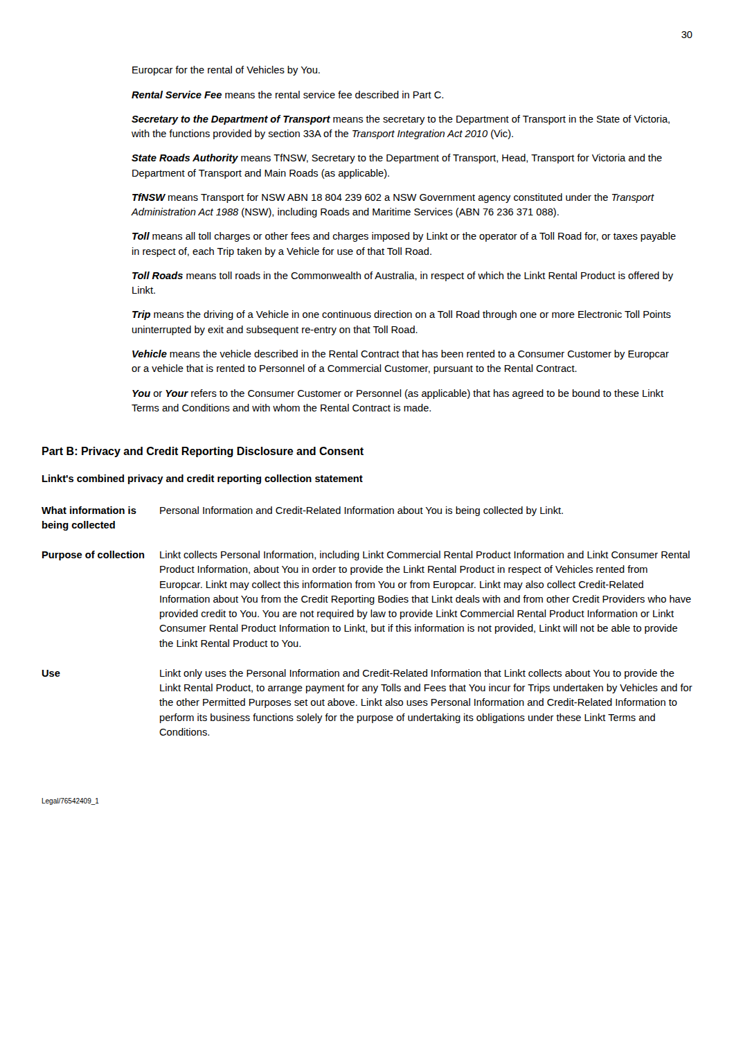30
Europcar for the rental of Vehicles by You.
Rental Service Fee means the rental service fee described in Part C.
Secretary to the Department of Transport means the secretary to the Department of Transport in the State of Victoria, with the functions provided by section 33A of the Transport Integration Act 2010 (Vic).
State Roads Authority means TfNSW, Secretary to the Department of Transport, Head, Transport for Victoria and the Department of Transport and Main Roads (as applicable).
TfNSW means Transport for NSW ABN 18 804 239 602 a NSW Government agency constituted under the Transport Administration Act 1988 (NSW), including Roads and Maritime Services (ABN 76 236 371 088).
Toll means all toll charges or other fees and charges imposed by Linkt or the operator of a Toll Road for, or taxes payable in respect of, each Trip taken by a Vehicle for use of that Toll Road.
Toll Roads means toll roads in the Commonwealth of Australia, in respect of which the Linkt Rental Product is offered by Linkt.
Trip means the driving of a Vehicle in one continuous direction on a Toll Road through one or more Electronic Toll Points uninterrupted by exit and subsequent re-entry on that Toll Road.
Vehicle means the vehicle described in the Rental Contract that has been rented to a Consumer Customer by Europcar or a vehicle that is rented to Personnel of a Commercial Customer, pursuant to the Rental Contract.
You or Your refers to the Consumer Customer or Personnel (as applicable) that has agreed to be bound to these Linkt Terms and Conditions and with whom the Rental Contract is made.
Part B: Privacy and Credit Reporting Disclosure and Consent
Linkt's combined privacy and credit reporting collection statement
| What information is being collected | Personal Information and Credit-Related Information about You is being collected by Linkt. |
| Purpose of collection | Linkt collects Personal Information, including Linkt Commercial Rental Product Information and Linkt Consumer Rental Product Information, about You in order to provide the Linkt Rental Product in respect of Vehicles rented from Europcar. Linkt may collect this information from You or from Europcar. Linkt may also collect Credit-Related Information about You from the Credit Reporting Bodies that Linkt deals with and from other Credit Providers who have provided credit to You. You are not required by law to provide Linkt Commercial Rental Product Information or Linkt Consumer Rental Product Information to Linkt, but if this information is not provided, Linkt will not be able to provide the Linkt Rental Product to You. |
| Use | Linkt only uses the Personal Information and Credit-Related Information that Linkt collects about You to provide the Linkt Rental Product, to arrange payment for any Tolls and Fees that You incur for Trips undertaken by Vehicles and for the other Permitted Purposes set out above. Linkt also uses Personal Information and Credit-Related Information to perform its business functions solely for the purpose of undertaking its obligations under these Linkt Terms and Conditions. |
Legal/76542409_1